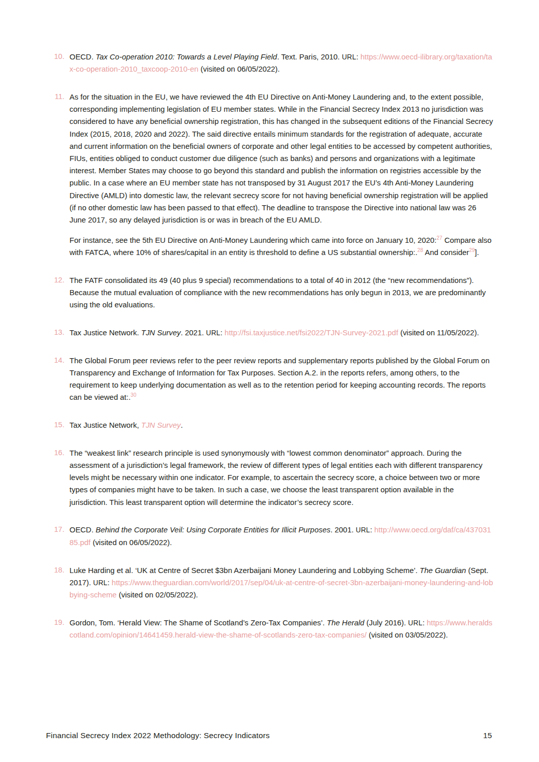10.
OECD. Tax Co-operation 2010: Towards a Level Playing Field. Text. Paris, 2010. URL: https://www.oecd-ilibrary.org/taxation/tax-co-operation-2010_taxcoop-2010-en (visited on 06/05/2022).
11.
As for the situation in the EU, we have reviewed the 4th EU Directive on Anti-Money Laundering and, to the extent possible, corresponding implementing legislation of EU member states. While in the Financial Secrecy Index 2013 no jurisdiction was considered to have any beneficial ownership registration, this has changed in the subsequent editions of the Financial Secrecy Index (2015, 2018, 2020 and 2022). The said directive entails minimum standards for the registration of adequate, accurate and current information on the beneficial owners of corporate and other legal entities to be accessed by competent authorities, FIUs, entities obliged to conduct customer due diligence (such as banks) and persons and organizations with a legitimate interest. Member States may choose to go beyond this standard and publish the information on registries accessible by the public. In a case where an EU member state has not transposed by 31 August 2017 the EU’s 4th Anti-Money Laundering Directive (AMLD) into domestic law, the relevant secrecy score for not having beneficial ownership registration will be applied (if no other domestic law has been passed to that effect). The deadline to transpose the Directive into national law was 26 June 2017, so any delayed jurisdiction is or was in breach of the EU AMLD.
For instance, see the 5th EU Directive on Anti-Money Laundering which came into force on January 10, 2020:27 Compare also with FATCA, where 10% of shares/capital in an entity is threshold to define a US substantial ownership:.28 And consider29].
12.
The FATF consolidated its 49 (40 plus 9 special) recommendations to a total of 40 in 2012 (the “new recommendations”). Because the mutual evaluation of compliance with the new recommendations has only begun in 2013, we are predominantly using the old evaluations.
13.
Tax Justice Network. TJN Survey. 2021. URL: http://fsi.taxjustice.net/fsi2022/TJN-Survey-2021.pdf (visited on 11/05/2022).
14.
The Global Forum peer reviews refer to the peer review reports and supplementary reports published by the Global Forum on Transparency and Exchange of Information for Tax Purposes. Section A.2. in the reports refers, among others, to the requirement to keep underlying documentation as well as to the retention period for keeping accounting records. The reports can be viewed at:.30
15.
Tax Justice Network, TJN Survey.
16.
The “weakest link” research principle is used synonymously with “lowest common denominator” approach. During the assessment of a jurisdiction’s legal framework, the review of different types of legal entities each with different transparency levels might be necessary within one indicator. For example, to ascertain the secrecy score, a choice between two or more types of companies might have to be taken. In such a case, we choose the least transparent option available in the jurisdiction. This least transparent option will determine the indicator’s secrecy score.
17.
OECD. Behind the Corporate Veil: Using Corporate Entities for Illicit Purposes. 2001. URL: http://www.oecd.org/daf/ca/43703185.pdf (visited on 06/05/2022).
18.
Luke Harding et al. ‘UK at Centre of Secret $3bn Azerbaijani Money Laundering and Lobbying Scheme’. The Guardian (Sept. 2017). URL: https://www.theguardian.com/world/2017/sep/04/uk-at-centre-of-secret-3bn-azerbaijani-money-laundering-and-lobbying-scheme (visited on 02/05/2022).
19.
Gordon, Tom. ‘Herald View: The Shame of Scotland’s Zero-Tax Companies’. The Herald (July 2016). URL: https://www.heraldscotland.com/opinion/14641459.herald-view-the-shame-of-scotlands-zero-tax-companies/ (visited on 03/05/2022).
Financial Secrecy Index 2022 Methodology: Secrecy Indicators 15